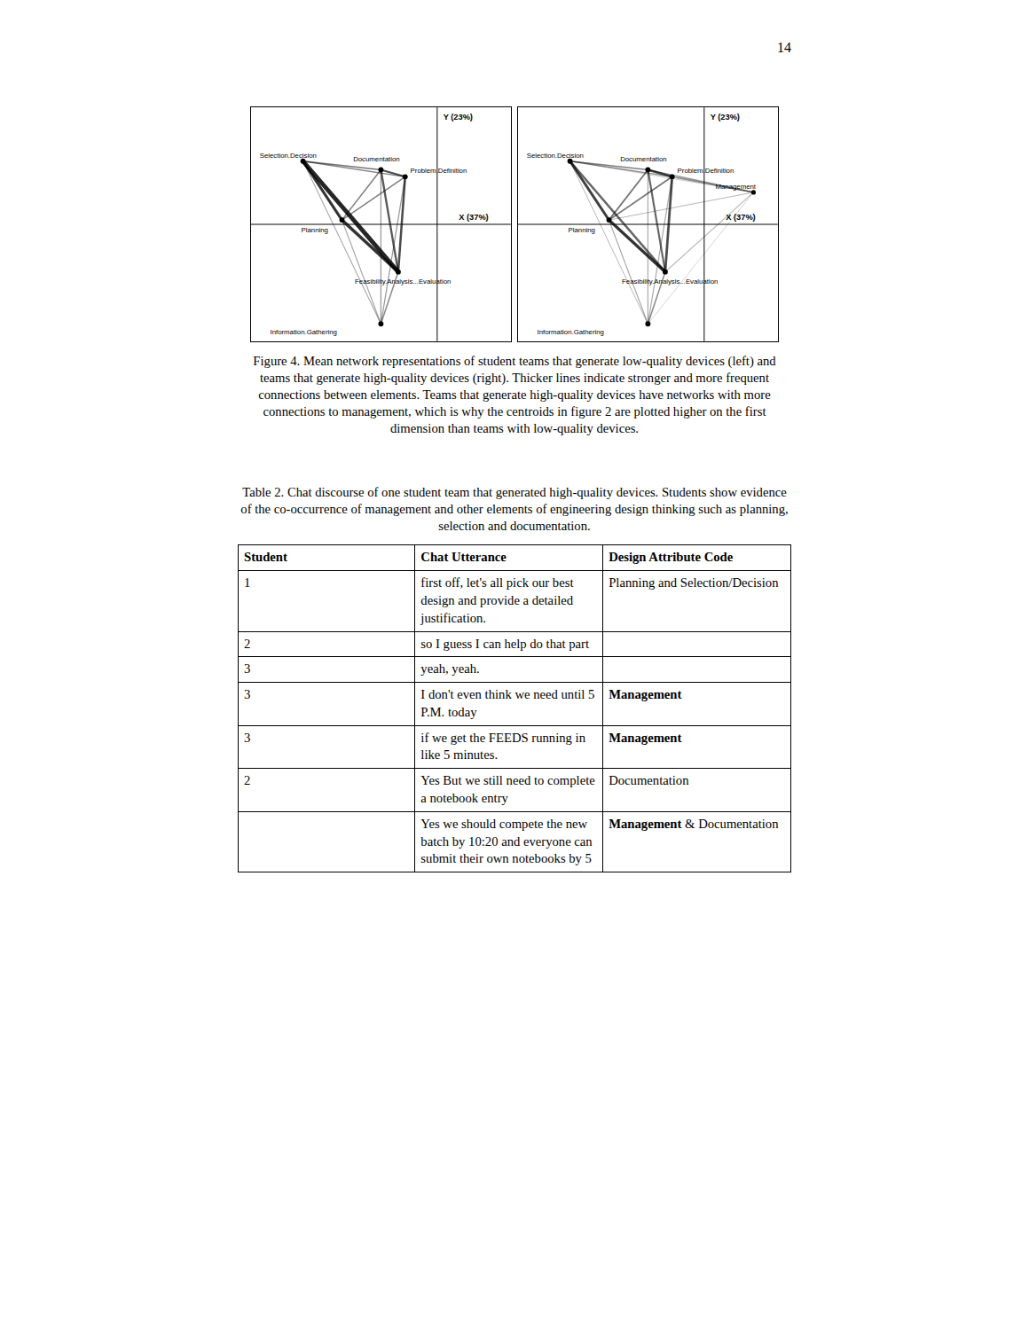14
Mean network representation, low-quality device teams Y (23%) X (37%) Selection.Decision (60,62) ; Documentation (150,72) ; Problem.Definition (178,80) ; Planning (105,130) ; Feasibility (170,190) ; Information.Gathering (150,250) Selection.Decision Documentation Problem.Definition Planning Feasibility.Analysis...Evaluation Information.Gathering
Mean network representation, high-quality device teams Y (23%) X (37%) Selection.Decision (60,62) ; Documentation (150,72) ; Problem.Definition (178,80) ; Management (272,98) ; Planning (105,130) ; Feasibility (170,190) ; Information.Gathering (150,250) Selection.Decision Documentation Problem.Definition Management Planning Feasibility.Analysis...Evaluation Information.Gathering
Figure 4. Mean network representations of student teams that generate low-quality devices (left) and teams that generate high-quality devices (right). Thicker lines indicate stronger and more frequent connections between elements. Teams that generate high-quality devices have networks with more connections to management, which is why the centroids in figure 2 are plotted higher on the first dimension than teams with low-quality devices.
Table 2. Chat discourse of one student team that generated high-quality devices. Students show evidence of the co-occurrence of management and other elements of engineering design thinking such as planning, selection and documentation.
| Student | Chat Utterance | Design Attribute Code |
| --- | --- | --- |
| 1 | first off, let's all pick our best design and provide a detailed justification. | Planning and Selection/Decision |
| 2 | so I guess I can help do that part | |
| 3 | yeah, yeah. | |
| 3 | I don't even think we need until 5 P.M. today | Management |
| 3 | if we get the FEEDS running in like 5 minutes. | Management |
| 2 | Yes But we still need to complete a notebook entry | Documentation |
| | Yes we should compete the new batch by 10:20 and everyone can submit their own notebooks by 5 | Management & Documentation |